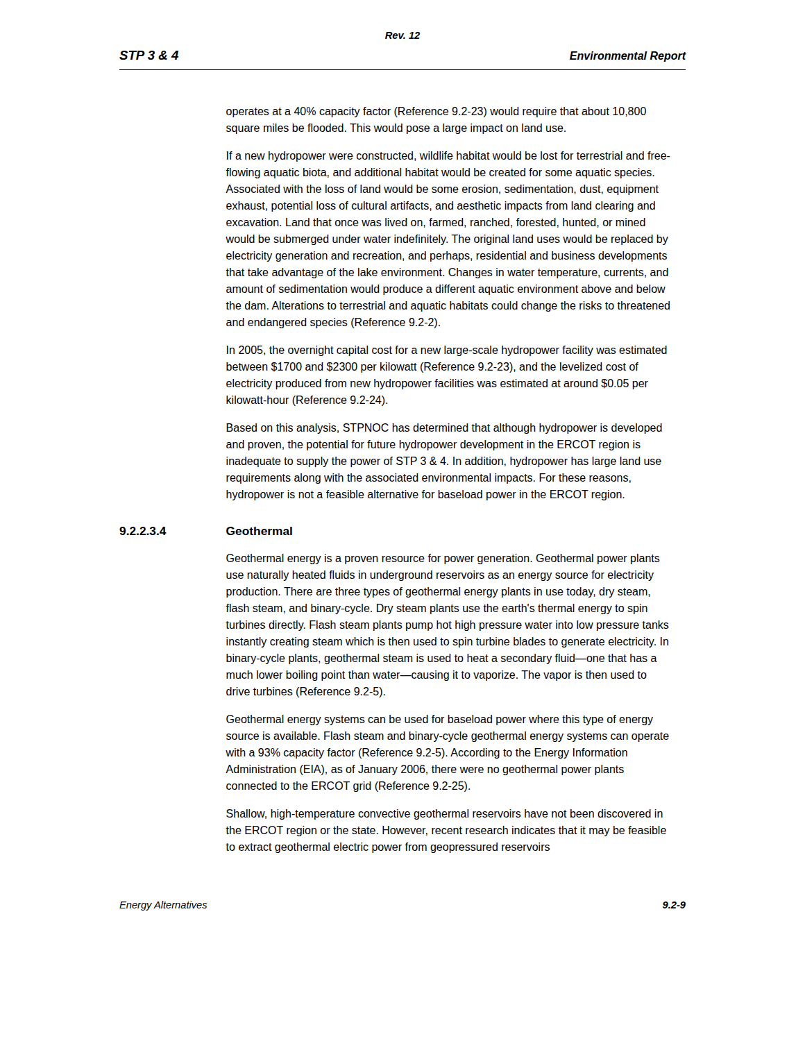Rev. 12
STP 3 & 4 Environmental Report
operates at a 40% capacity factor (Reference 9.2-23) would require that about 10,800 square miles be flooded. This would pose a large impact on land use.
If a new hydropower were constructed, wildlife habitat would be lost for terrestrial and free-flowing aquatic biota, and additional habitat would be created for some aquatic species. Associated with the loss of land would be some erosion, sedimentation, dust, equipment exhaust, potential loss of cultural artifacts, and aesthetic impacts from land clearing and excavation. Land that once was lived on, farmed, ranched, forested, hunted, or mined would be submerged under water indefinitely. The original land uses would be replaced by electricity generation and recreation, and perhaps, residential and business developments that take advantage of the lake environment. Changes in water temperature, currents, and amount of sedimentation would produce a different aquatic environment above and below the dam. Alterations to terrestrial and aquatic habitats could change the risks to threatened and endangered species (Reference 9.2-2).
In 2005, the overnight capital cost for a new large-scale hydropower facility was estimated between $1700 and $2300 per kilowatt (Reference 9.2-23), and the levelized cost of electricity produced from new hydropower facilities was estimated at around $0.05 per kilowatt-hour (Reference 9.2-24).
Based on this analysis, STPNOC has determined that although hydropower is developed and proven, the potential for future hydropower development in the ERCOT region is inadequate to supply the power of STP 3 & 4. In addition, hydropower has large land use requirements along with the associated environmental impacts. For these reasons, hydropower is not a feasible alternative for baseload power in the ERCOT region.
9.2.2.3.4 Geothermal
Geothermal energy is a proven resource for power generation. Geothermal power plants use naturally heated fluids in underground reservoirs as an energy source for electricity production. There are three types of geothermal energy plants in use today, dry steam, flash steam, and binary-cycle. Dry steam plants use the earth's thermal energy to spin turbines directly. Flash steam plants pump hot high pressure water into low pressure tanks instantly creating steam which is then used to spin turbine blades to generate electricity. In binary-cycle plants, geothermal steam is used to heat a secondary fluid—one that has a much lower boiling point than water—causing it to vaporize. The vapor is then used to drive turbines (Reference 9.2-5).
Geothermal energy systems can be used for baseload power where this type of energy source is available. Flash steam and binary-cycle geothermal energy systems can operate with a 93% capacity factor (Reference 9.2-5). According to the Energy Information Administration (EIA), as of January 2006, there were no geothermal power plants connected to the ERCOT grid (Reference 9.2-25).
Shallow, high-temperature convective geothermal reservoirs have not been discovered in the ERCOT region or the state. However, recent research indicates that it may be feasible to extract geothermal electric power from geopressured reservoirs
Energy Alternatives 9.2-9